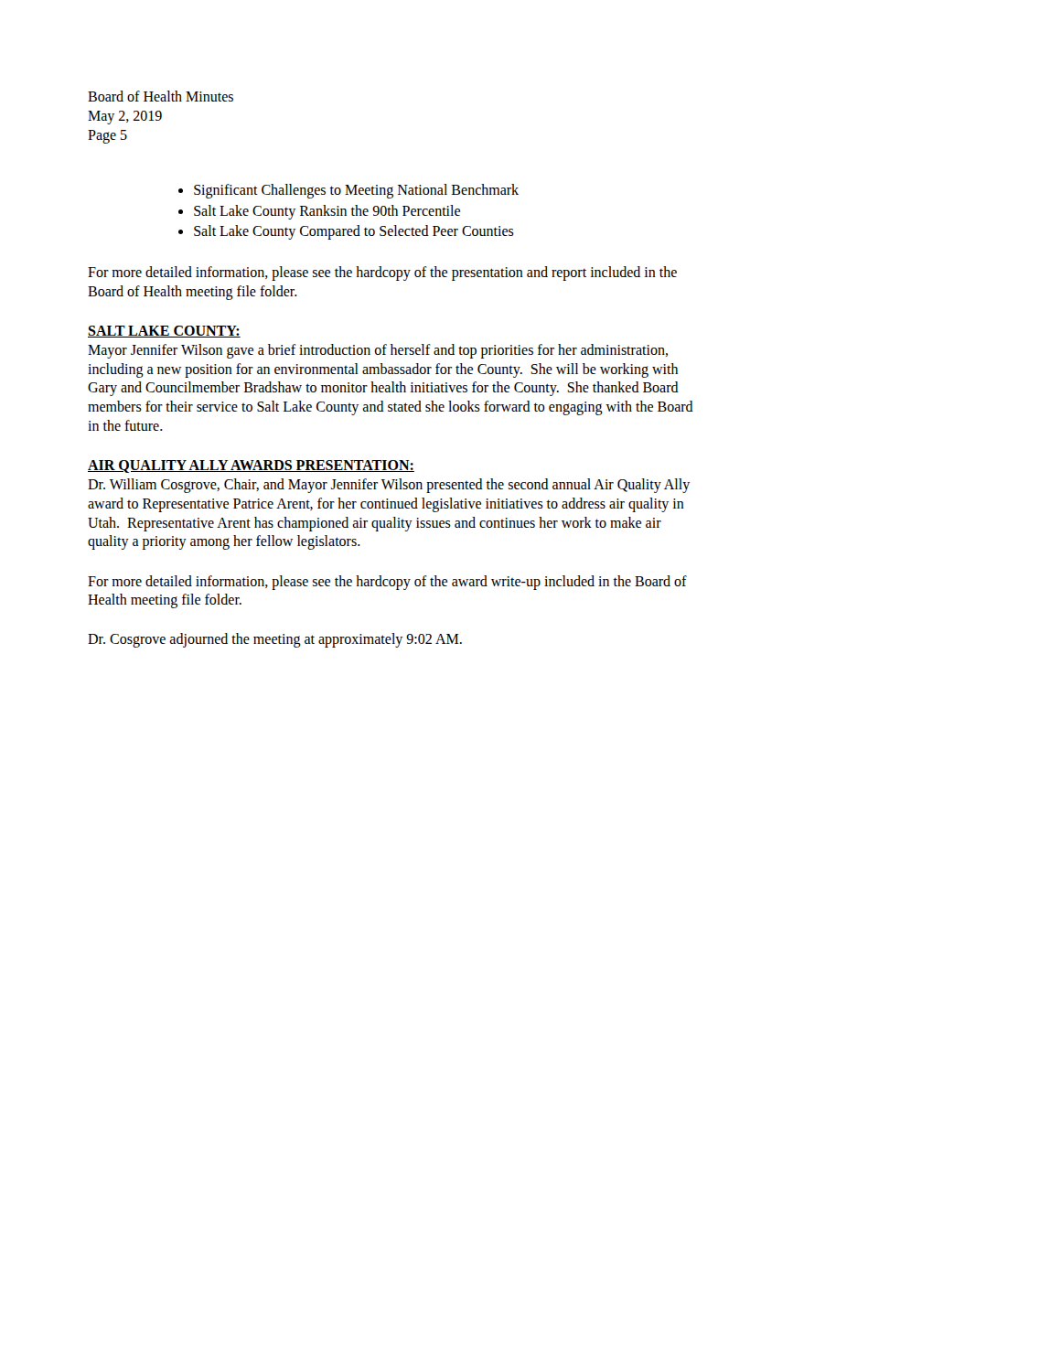Board of Health Minutes
May 2, 2019
Page 5
Significant Challenges to Meeting National Benchmark
Salt Lake County Ranksin the 90th Percentile
Salt Lake County Compared to Selected Peer Counties
For more detailed information, please see the hardcopy of the presentation and report included in the Board of Health meeting file folder.
SALT LAKE COUNTY:
Mayor Jennifer Wilson gave a brief introduction of herself and top priorities for her administration, including a new position for an environmental ambassador for the County. She will be working with Gary and Councilmember Bradshaw to monitor health initiatives for the County. She thanked Board members for their service to Salt Lake County and stated she looks forward to engaging with the Board in the future.
AIR QUALITY ALLY AWARDS PRESENTATION:
Dr. William Cosgrove, Chair, and Mayor Jennifer Wilson presented the second annual Air Quality Ally award to Representative Patrice Arent, for her continued legislative initiatives to address air quality in Utah. Representative Arent has championed air quality issues and continues her work to make air quality a priority among her fellow legislators.
For more detailed information, please see the hardcopy of the award write-up included in the Board of Health meeting file folder.
Dr. Cosgrove adjourned the meeting at approximately 9:02 AM.